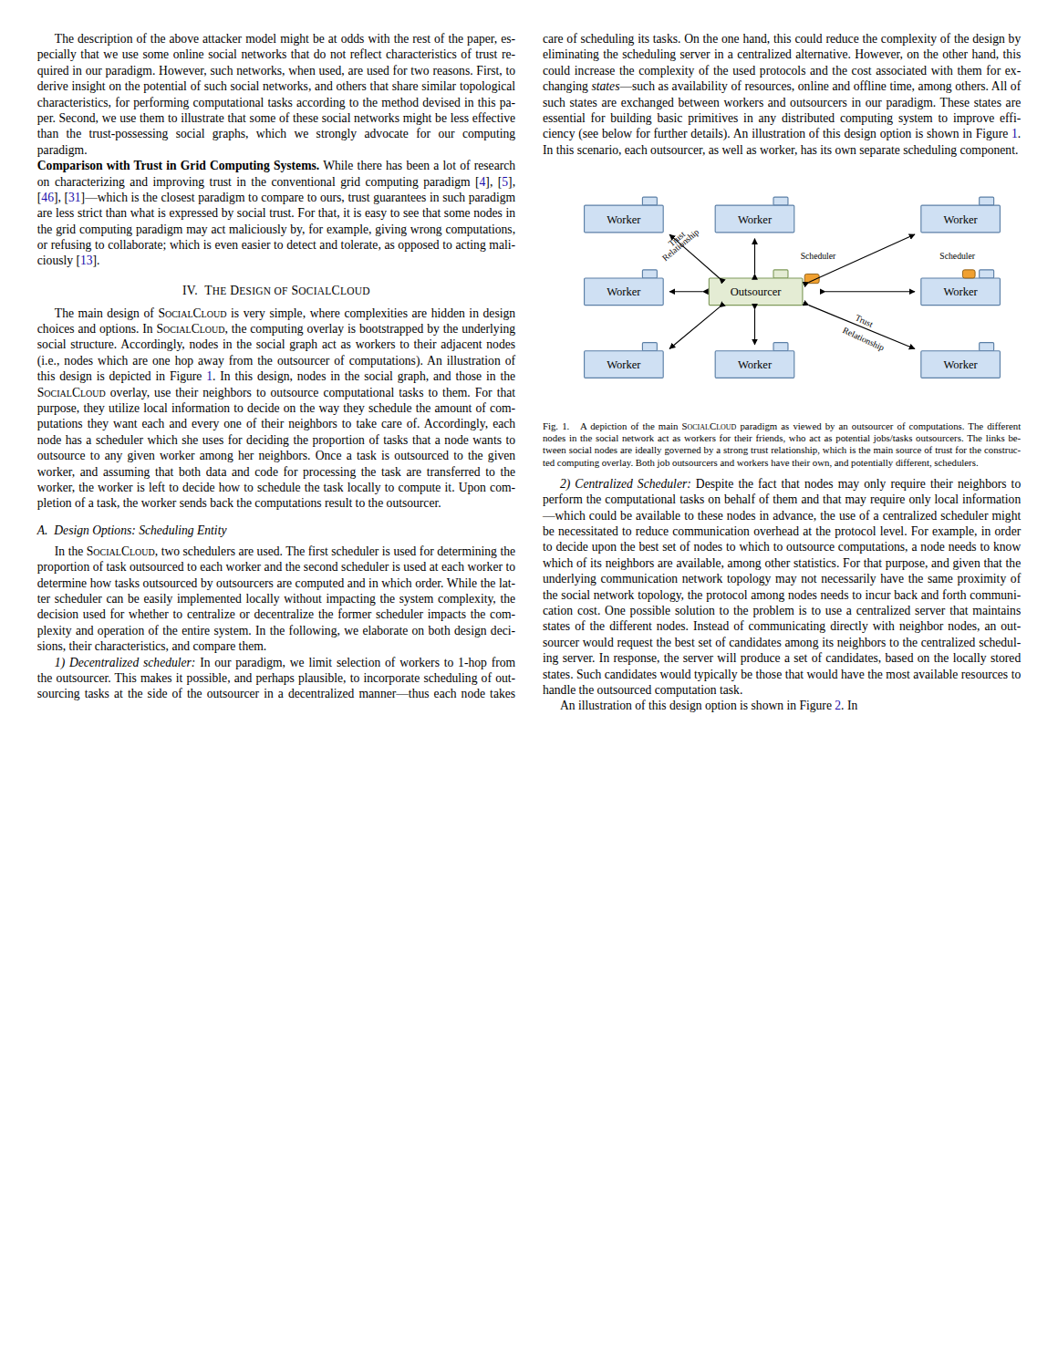The description of the above attacker model might be at odds with the rest of the paper, especially that we use some online social networks that do not reflect characteristics of trust required in our paradigm. However, such networks, when used, are used for two reasons. First, to derive insight on the potential of such social networks, and others that share similar topological characteristics, for performing computational tasks according to the method devised in this paper. Second, we use them to illustrate that some of these social networks might be less effective than the trust-possessing social graphs, which we strongly advocate for our computing paradigm.
Comparison with Trust in Grid Computing Systems. While there has been a lot of research on characterizing and improving trust in the conventional grid computing paradigm [4], [5], [46], [31]—which is the closest paradigm to compare to ours, trust guarantees in such paradigm are less strict than what is expressed by social trust. For that, it is easy to see that some nodes in the grid computing paradigm may act maliciously by, for example, giving wrong computations, or refusing to collaborate; which is even easier to detect and tolerate, as opposed to acting maliciously [13].
IV. THE DESIGN OF SOCIALCLOUD
The main design of SocialCloud is very simple, where complexities are hidden in design choices and options. In SocialCloud, the computing overlay is bootstrapped by the underlying social structure. Accordingly, nodes in the social graph act as workers to their adjacent nodes (i.e., nodes which are one hop away from the outsourcer of computations). An illustration of this design is depicted in Figure 1. In this design, nodes in the social graph, and those in the SocialCloud overlay, use their neighbors to outsource computational tasks to them. For that purpose, they utilize local information to decide on the way they schedule the amount of computations they want each and every one of their neighbors to take care of. Accordingly, each node has a scheduler which she uses for deciding the proportion of tasks that a node wants to outsource to any given worker among her neighbors. Once a task is outsourced to the given worker, and assuming that both data and code for processing the task are transferred to the worker, the worker is left to decide how to schedule the task locally to compute it. Upon completion of a task, the worker sends back the computations result to the outsourcer.
A. Design Options: Scheduling Entity
In the SocialCloud, two schedulers are used. The first scheduler is used for determining the proportion of task outsourced to each worker and the second scheduler is used at each worker to determine how tasks outsourced by outsourcers are computed and in which order. While the latter scheduler can be easily implemented locally without impacting the system complexity, the decision used for whether to centralize or decentralize the former scheduler impacts the complexity and operation of the entire system. In the following, we elaborate on both design decisions, their characteristics, and compare them.
1) Decentralized scheduler: In our paradigm, we limit selection of workers to 1-hop from the outsourcer. This makes it possible, and perhaps plausible, to incorporate scheduling of outsourcing tasks at the side of the outsourcer in a decentralized manner—thus each node takes care of scheduling its tasks. On the one hand, this could reduce the complexity of the design by eliminating the scheduling server in a centralized alternative. However, on the other hand, this could increase the complexity of the used protocols and the cost associated with them for exchanging states—such as availability of resources, online and offline time, among others. All of such states are exchanged between workers and outsourcers in our paradigm. These states are essential for building basic primitives in any distributed computing system to improve efficiency (see below for further details). An illustration of this design option is shown in Figure 1. In this scenario, each outsourcer, as well as worker, has its own separate scheduling component.
Worker Worker Worker Worker Outsourcer Worker Worker Worker Worker Trust Relationship Scheduler Scheduler Trust Relationship
Fig. 1. A depiction of the main SocialCloud paradigm as viewed by an outsourcer of computations. The different nodes in the social network act as workers for their friends, who act as potential jobs/tasks outsourcers. The links between social nodes are ideally governed by a strong trust relationship, which is the main source of trust for the constructed computing overlay. Both job outsourcers and workers have their own, and potentially different, schedulers.
2) Centralized Scheduler: Despite the fact that nodes may only require their neighbors to perform the computational tasks on behalf of them and that may require only local information—which could be available to these nodes in advance, the use of a centralized scheduler might be necessitated to reduce communication overhead at the protocol level. For example, in order to decide upon the best set of nodes to which to outsource computations, a node needs to know which of its neighbors are available, among other statistics. For that purpose, and given that the underlying communication network topology may not necessarily have the same proximity of the social network topology, the protocol among nodes needs to incur back and forth communication cost. One possible solution to the problem is to use a centralized server that maintains states of the different nodes. Instead of communicating directly with neighbor nodes, an outsourcer would request the best set of candidates among its neighbors to the centralized scheduling server. In response, the server will produce a set of candidates, based on the locally stored states. Such candidates would typically be those that would have the most available resources to handle the outsourced computation task.
An illustration of this design option is shown in Figure 2. In